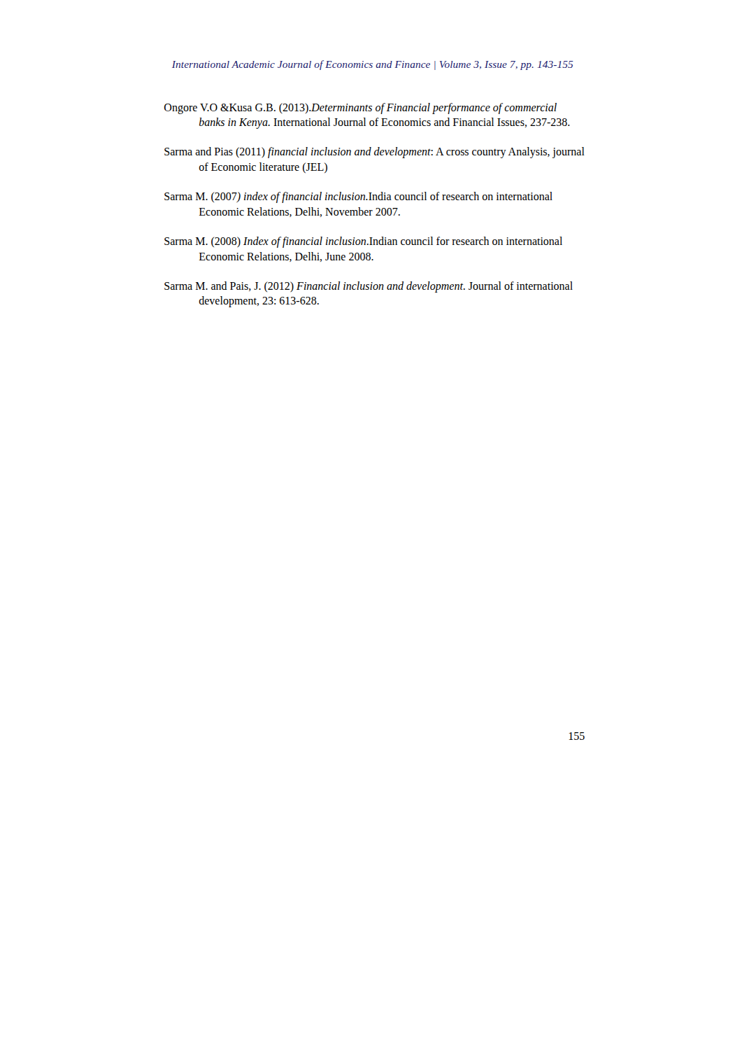International Academic Journal of Economics and Finance | Volume 3, Issue 7, pp. 143-155
Ongore V.O &Kusa G.B. (2013).Determinants of Financial performance of commercial banks in Kenya. International Journal of Economics and Financial Issues, 237-238.
Sarma and Pias (2011) financial inclusion and development: A cross country Analysis, journal of Economic literature (JEL)
Sarma M. (2007) index of financial inclusion. India council of research on international Economic Relations, Delhi, November 2007.
Sarma M. (2008) Index of financial inclusion.Indian council for research on international Economic Relations, Delhi, June 2008.
Sarma M. and Pais, J. (2012) Financial inclusion and development. Journal of international development, 23: 613-628.
155